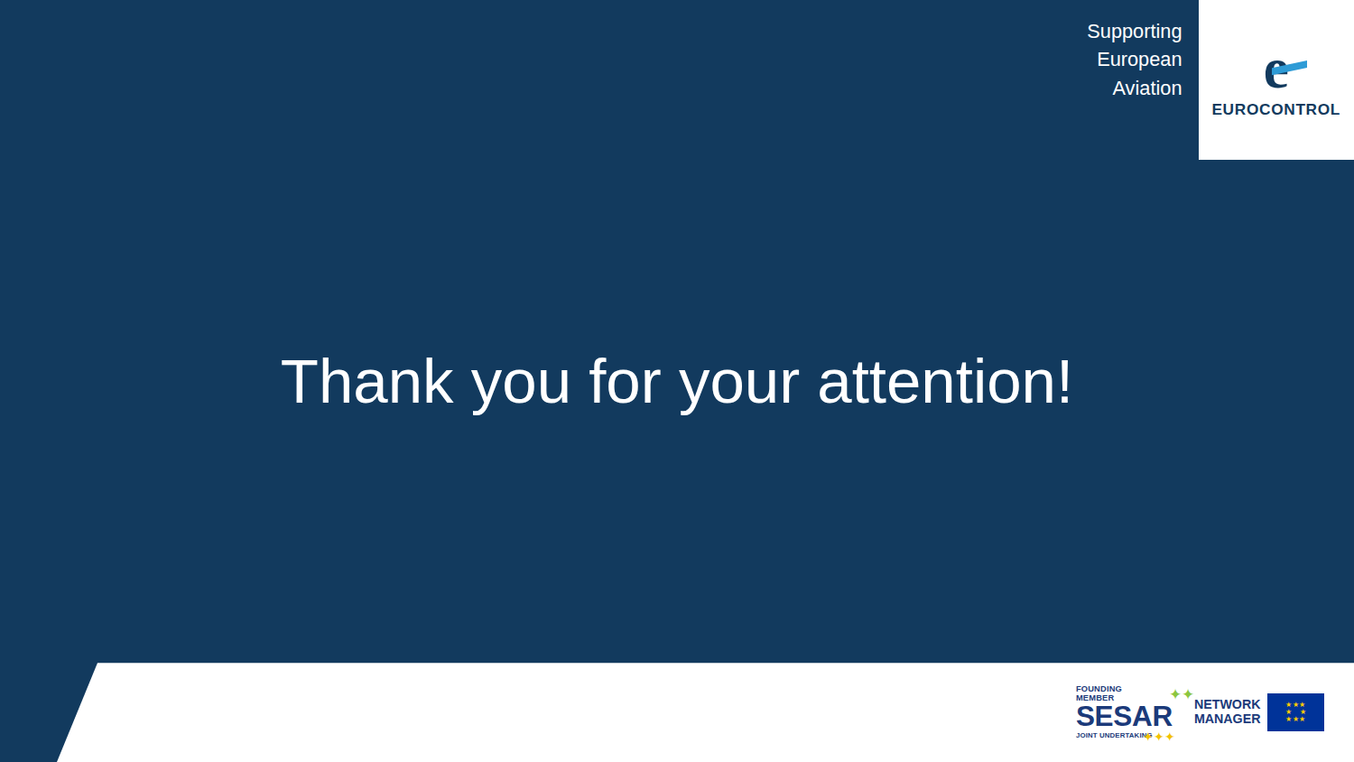Supporting
European
Aviation
e
EUROCONTROL
Thank you for your attention!
✦✦
Founding
Member
SESAR
Joint Undertaking
✦✦✦
Network
Manager
★★★
★ ★
★★★